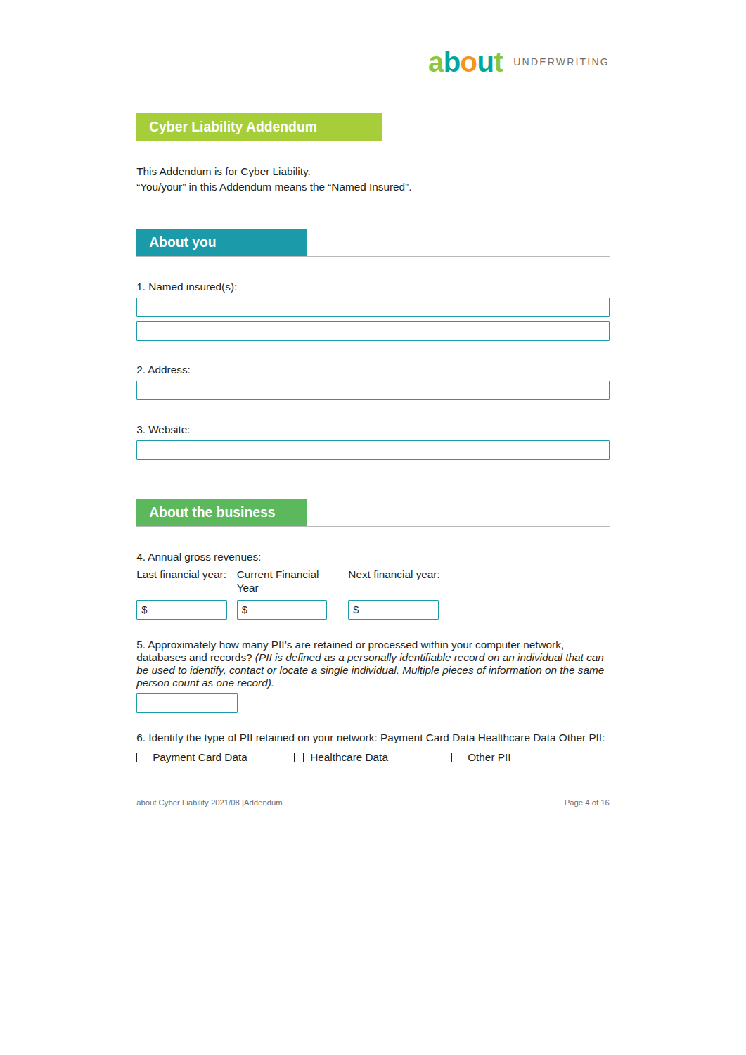about UNDERWRITING
Cyber Liability Addendum
This Addendum is for Cyber Liability.
“You/your” in this Addendum means the “Named Insured”.
About you
1. Named insured(s):
2. Address:
3. Website:
About the business
4. Annual gross revenues:
| Last financial year: | Current Financial Year | Next financial year: |
| $ | $ | $ |
5. Approximately how many PII’s are retained or processed within your computer network, databases and records? (PII is defined as a personally identifiable record on an individual that can be used to identify, contact or locate a single individual. Multiple pieces of information on the same person count as one record).
6. Identify the type of PII retained on your network: Payment Card Data Healthcare Data Other PII:
Payment Card Data
Healthcare Data
Other PII
about Cyber Liability 2021/08 |Addendum Page 4 of 16